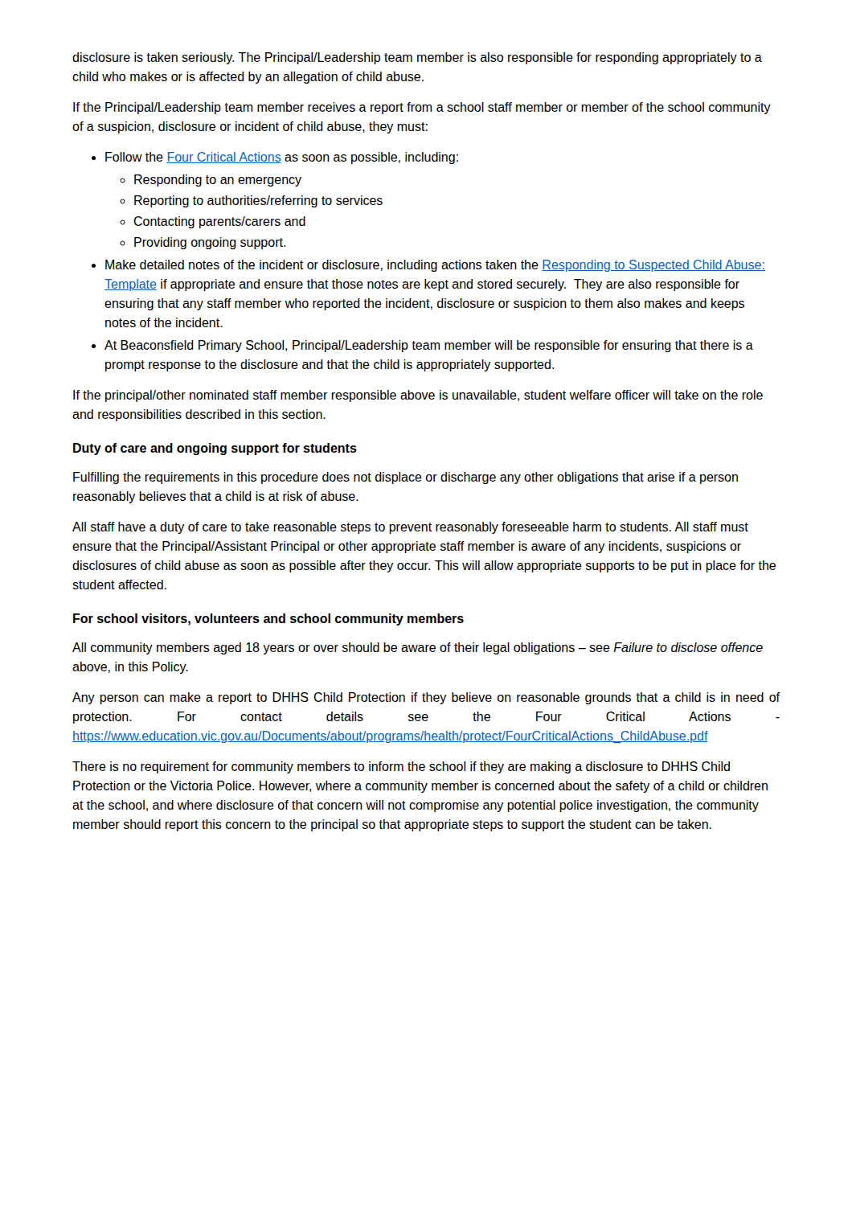disclosure is taken seriously. The Principal/Leadership team member is also responsible for responding appropriately to a child who makes or is affected by an allegation of child abuse.
If the Principal/Leadership team member receives a report from a school staff member or member of the school community of a suspicion, disclosure or incident of child abuse, they must:
Follow the Four Critical Actions as soon as possible, including:
Responding to an emergency
Reporting to authorities/referring to services
Contacting parents/carers and
Providing ongoing support.
Make detailed notes of the incident or disclosure, including actions taken the Responding to Suspected Child Abuse: Template if appropriate and ensure that those notes are kept and stored securely. They are also responsible for ensuring that any staff member who reported the incident, disclosure or suspicion to them also makes and keeps notes of the incident.
At Beaconsfield Primary School, Principal/Leadership team member will be responsible for ensuring that there is a prompt response to the disclosure and that the child is appropriately supported.
If the principal/other nominated staff member responsible above is unavailable, student welfare officer will take on the role and responsibilities described in this section.
Duty of care and ongoing support for students
Fulfilling the requirements in this procedure does not displace or discharge any other obligations that arise if a person reasonably believes that a child is at risk of abuse.
All staff have a duty of care to take reasonable steps to prevent reasonably foreseeable harm to students. All staff must ensure that the Principal/Assistant Principal or other appropriate staff member is aware of any incidents, suspicions or disclosures of child abuse as soon as possible after they occur. This will allow appropriate supports to be put in place for the student affected.
For school visitors, volunteers and school community members
All community members aged 18 years or over should be aware of their legal obligations – see Failure to disclose offence above, in this Policy.
Any person can make a report to DHHS Child Protection if they believe on reasonable grounds that a child is in need of protection. For contact details see the Four Critical Actions - https://www.education.vic.gov.au/Documents/about/programs/health/protect/FourCriticalActions_ChildAbuse.pdf
There is no requirement for community members to inform the school if they are making a disclosure to DHHS Child Protection or the Victoria Police. However, where a community member is concerned about the safety of a child or children at the school, and where disclosure of that concern will not compromise any potential police investigation, the community member should report this concern to the principal so that appropriate steps to support the student can be taken.